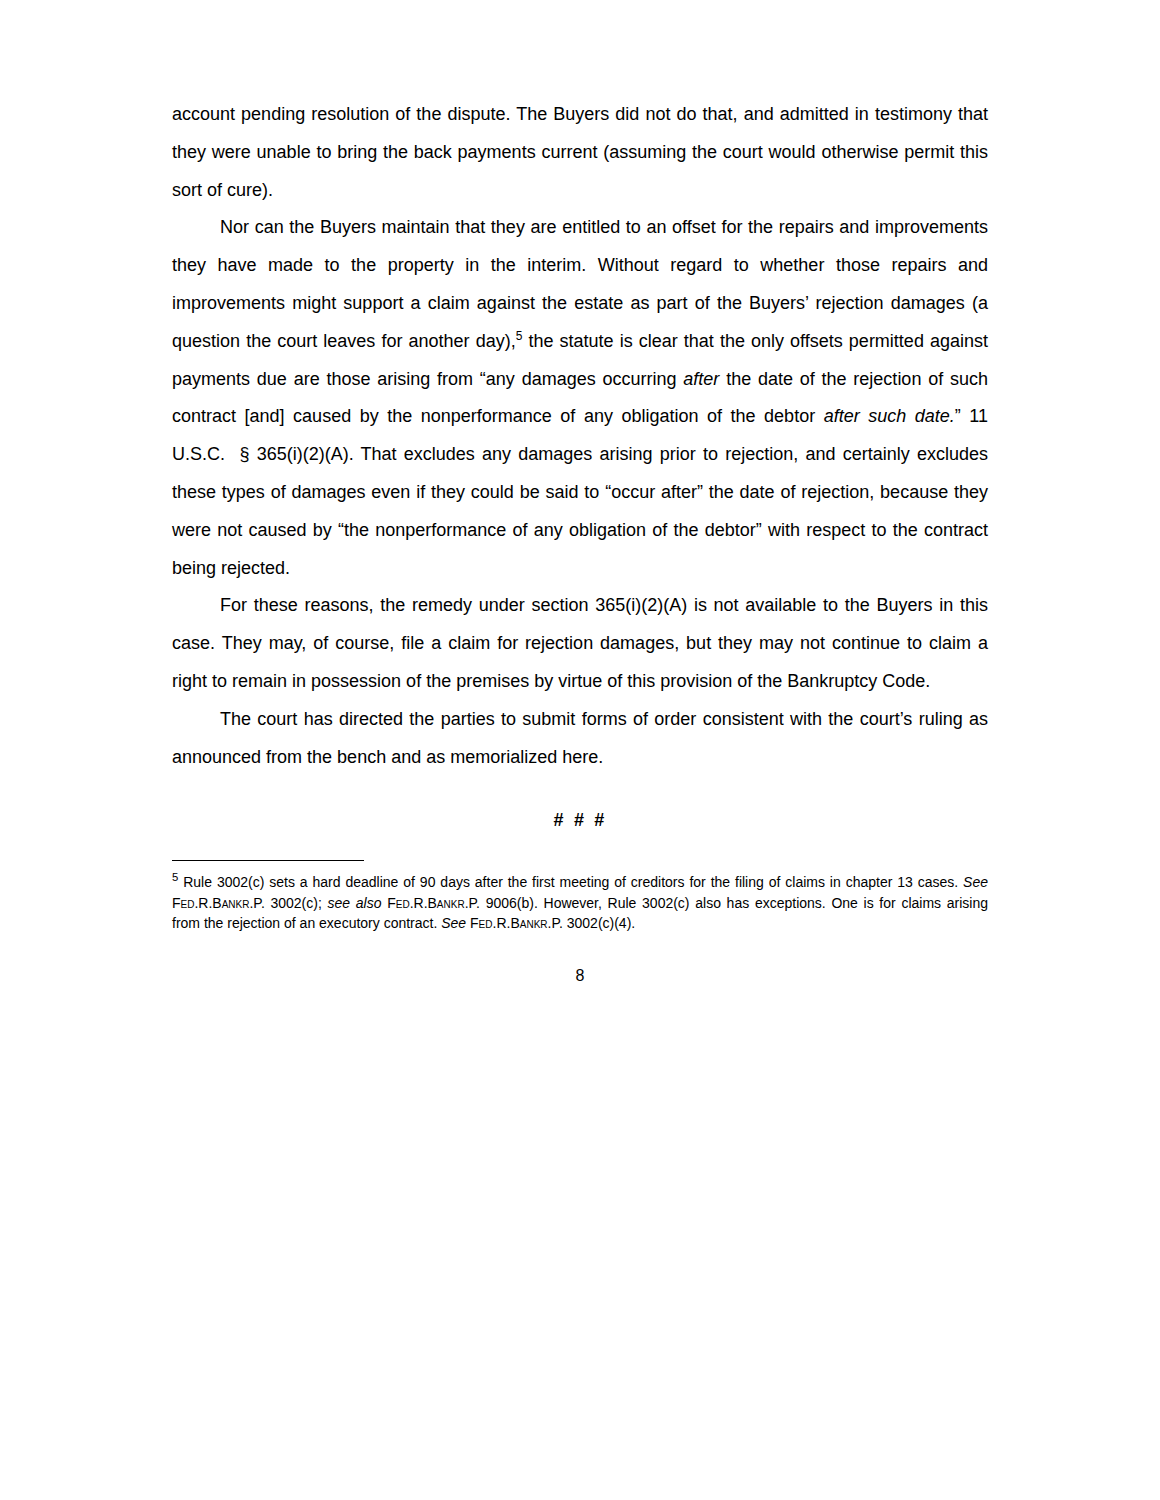account pending resolution of the dispute. The Buyers did not do that, and admitted in testimony that they were unable to bring the back payments current (assuming the court would otherwise permit this sort of cure).
Nor can the Buyers maintain that they are entitled to an offset for the repairs and improvements they have made to the property in the interim. Without regard to whether those repairs and improvements might support a claim against the estate as part of the Buyers’ rejection damages (a question the court leaves for another day),5 the statute is clear that the only offsets permitted against payments due are those arising from “any damages occurring after the date of the rejection of such contract [and] caused by the nonperformance of any obligation of the debtor after such date.” 11 U.S.C. § 365(i)(2)(A). That excludes any damages arising prior to rejection, and certainly excludes these types of damages even if they could be said to “occur after” the date of rejection, because they were not caused by “the nonperformance of any obligation of the debtor” with respect to the contract being rejected.
For these reasons, the remedy under section 365(i)(2)(A) is not available to the Buyers in this case. They may, of course, file a claim for rejection damages, but they may not continue to claim a right to remain in possession of the premises by virtue of this provision of the Bankruptcy Code.
The court has directed the parties to submit forms of order consistent with the court’s ruling as announced from the bench and as memorialized here.
# # #
5 Rule 3002(c) sets a hard deadline of 90 days after the first meeting of creditors for the filing of claims in chapter 13 cases. See Fed.R.Bankr.P. 3002(c); see also Fed.R.Bankr.P. 9006(b). However, Rule 3002(c) also has exceptions. One is for claims arising from the rejection of an executory contract. See Fed.R.Bankr.P. 3002(c)(4).
8